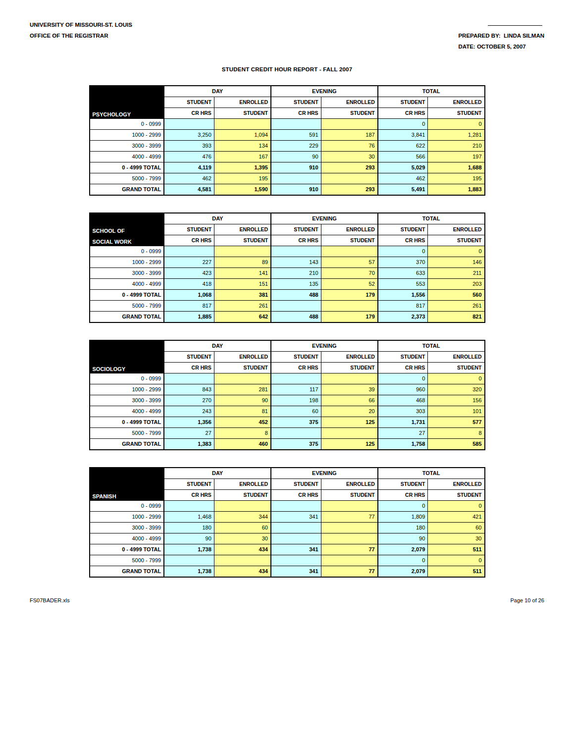UNIVERSITY OF MISSOURI-ST. LOUIS
OFFICE OF THE REGISTRAR
PREPARED BY: LINDA SILMAN
DATE: OCTOBER 5, 2007
STUDENT CREDIT HOUR REPORT - FALL 2007
| | DAY | EVENING | TOTAL |
| | STUDENT | ENROLLED | STUDENT | ENROLLED | STUDENT | ENROLLED |
| PSYCHOLOGY | CR HRS | STUDENT | CR HRS | STUDENT | CR HRS | STUDENT |
| 0 - 0999 | | | | | 0 | 0 |
| 1000 - 2999 | 3,250 | 1,094 | 591 | 187 | 3,841 | 1,281 |
| 3000 - 3999 | 393 | 134 | 229 | 76 | 622 | 210 |
| 4000 - 4999 | 476 | 167 | 90 | 30 | 566 | 197 |
| 0 - 4999 TOTAL | 4,119 | 1,395 | 910 | 293 | 5,029 | 1,688 |
| 5000 - 7999 | 462 | 195 | | | 462 | 195 |
| GRAND TOTAL | 4,581 | 1,590 | 910 | 293 | 5,491 | 1,883 |
| | DAY | EVENING | TOTAL |
| SCHOOL OF | STUDENT | ENROLLED | STUDENT | ENROLLED | STUDENT | ENROLLED |
| SOCIAL WORK | CR HRS | STUDENT | CR HRS | STUDENT | CR HRS | STUDENT |
| 0 - 0999 | | | | | 0 | 0 |
| 1000 - 2999 | 227 | 89 | 143 | 57 | 370 | 146 |
| 3000 - 3999 | 423 | 141 | 210 | 70 | 633 | 211 |
| 4000 - 4999 | 418 | 151 | 135 | 52 | 553 | 203 |
| 0 - 4999 TOTAL | 1,068 | 381 | 488 | 179 | 1,556 | 560 |
| 5000 - 7999 | 817 | 261 | | | 817 | 261 |
| GRAND TOTAL | 1,885 | 642 | 488 | 179 | 2,373 | 821 |
| | DAY | EVENING | TOTAL |
| | STUDENT | ENROLLED | STUDENT | ENROLLED | STUDENT | ENROLLED |
| SOCIOLOGY | CR HRS | STUDENT | CR HRS | STUDENT | CR HRS | STUDENT |
| 0 - 0999 | | | | | 0 | 0 |
| 1000 - 2999 | 843 | 281 | 117 | 39 | 960 | 320 |
| 3000 - 3999 | 270 | 90 | 198 | 66 | 468 | 156 |
| 4000 - 4999 | 243 | 81 | 60 | 20 | 303 | 101 |
| 0 - 4999 TOTAL | 1,356 | 452 | 375 | 125 | 1,731 | 577 |
| 5000 - 7999 | 27 | 8 | | | 27 | 8 |
| GRAND TOTAL | 1,383 | 460 | 375 | 125 | 1,758 | 585 |
| | DAY | EVENING | TOTAL |
| | STUDENT | ENROLLED | STUDENT | ENROLLED | STUDENT | ENROLLED |
| SPANISH | CR HRS | STUDENT | CR HRS | STUDENT | CR HRS | STUDENT |
| 0 - 0999 | | | | | 0 | 0 |
| 1000 - 2999 | 1,468 | 344 | 341 | 77 | 1,809 | 421 |
| 3000 - 3999 | 180 | 60 | | | 180 | 60 |
| 4000 - 4999 | 90 | 30 | | | 90 | 30 |
| 0 - 4999 TOTAL | 1,738 | 434 | 341 | 77 | 2,079 | 511 |
| 5000 - 7999 | | | | | 0 | 0 |
| GRAND TOTAL | 1,738 | 434 | 341 | 77 | 2,079 | 511 |
FS07BADER.xls
Page 10 of 26